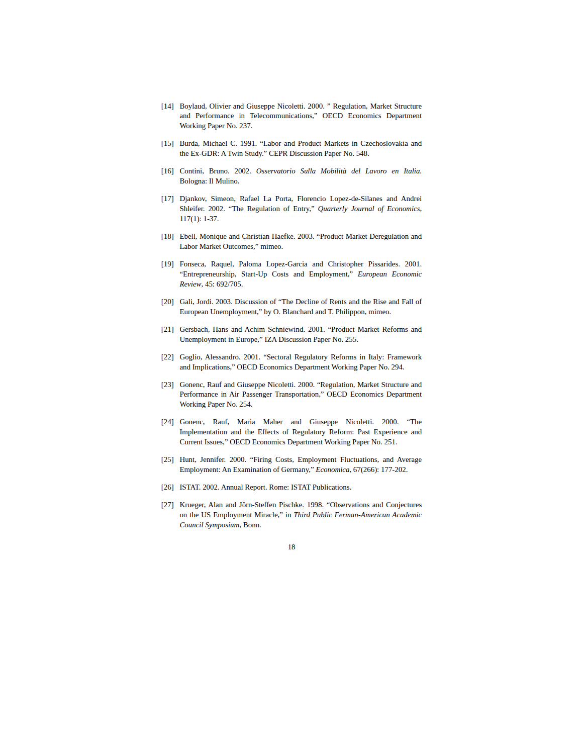[14] Boylaud, Olivier and Giuseppe Nicoletti. 2000. ” Regulation, Market Structure and Performance in Telecommunications,” OECD Economics Department Working Paper No. 237.
[15] Burda, Michael C. 1991. “Labor and Product Markets in Czechoslovakia and the Ex-GDR: A Twin Study.” CEPR Discussion Paper No. 548.
[16] Contini, Bruno. 2002. Osservatorio Sulla Mobilità del Lavoro en Italia. Bologna: Il Mulino.
[17] Djankov, Simeon, Rafael La Porta, Florencio Lopez-de-Silanes and Andrei Shleifer. 2002. “The Regulation of Entry,” Quarterly Journal of Economics, 117(1): 1-37.
[18] Ebell, Monique and Christian Haefke. 2003. “Product Market Deregulation and Labor Market Outcomes,” mimeo.
[19] Fonseca, Raquel, Paloma Lopez-Garcia and Christopher Pissarides. 2001. “Entrepreneurship, Start-Up Costs and Employment,” European Economic Review, 45: 692/705.
[20] Gali, Jordi. 2003. Discussion of “The Decline of Rents and the Rise and Fall of European Unemployment,” by O. Blanchard and T. Philippon, mimeo.
[21] Gersbach, Hans and Achim Schniewind. 2001. “Product Market Reforms and Unemployment in Europe,” IZA Discussion Paper No. 255.
[22] Goglio, Alessandro. 2001. “Sectoral Regulatory Reforms in Italy: Framework and Implications,” OECD Economics Department Working Paper No. 294.
[23] Gonenc, Rauf and Giuseppe Nicoletti. 2000. “Regulation, Market Structure and Performance in Air Passenger Transportation,” OECD Economics Department Working Paper No. 254.
[24] Gonenc, Rauf, Maria Maher and Giuseppe Nicoletti. 2000. “The Implementation and the Effects of Regulatory Reform: Past Experience and Current Issues,” OECD Economics Department Working Paper No. 251.
[25] Hunt, Jennifer. 2000. “Firing Costs, Employment Fluctuations, and Average Employment: An Examination of Germany,” Economica, 67(266): 177-202.
[26] ISTAT. 2002. Annual Report. Rome: ISTAT Publications.
[27] Krueger, Alan and Jörn-Steffen Pischke. 1998. “Observations and Conjectures on the US Employment Miracle,” in Third Public Ferman-American Academic Council Symposium, Bonn.
18